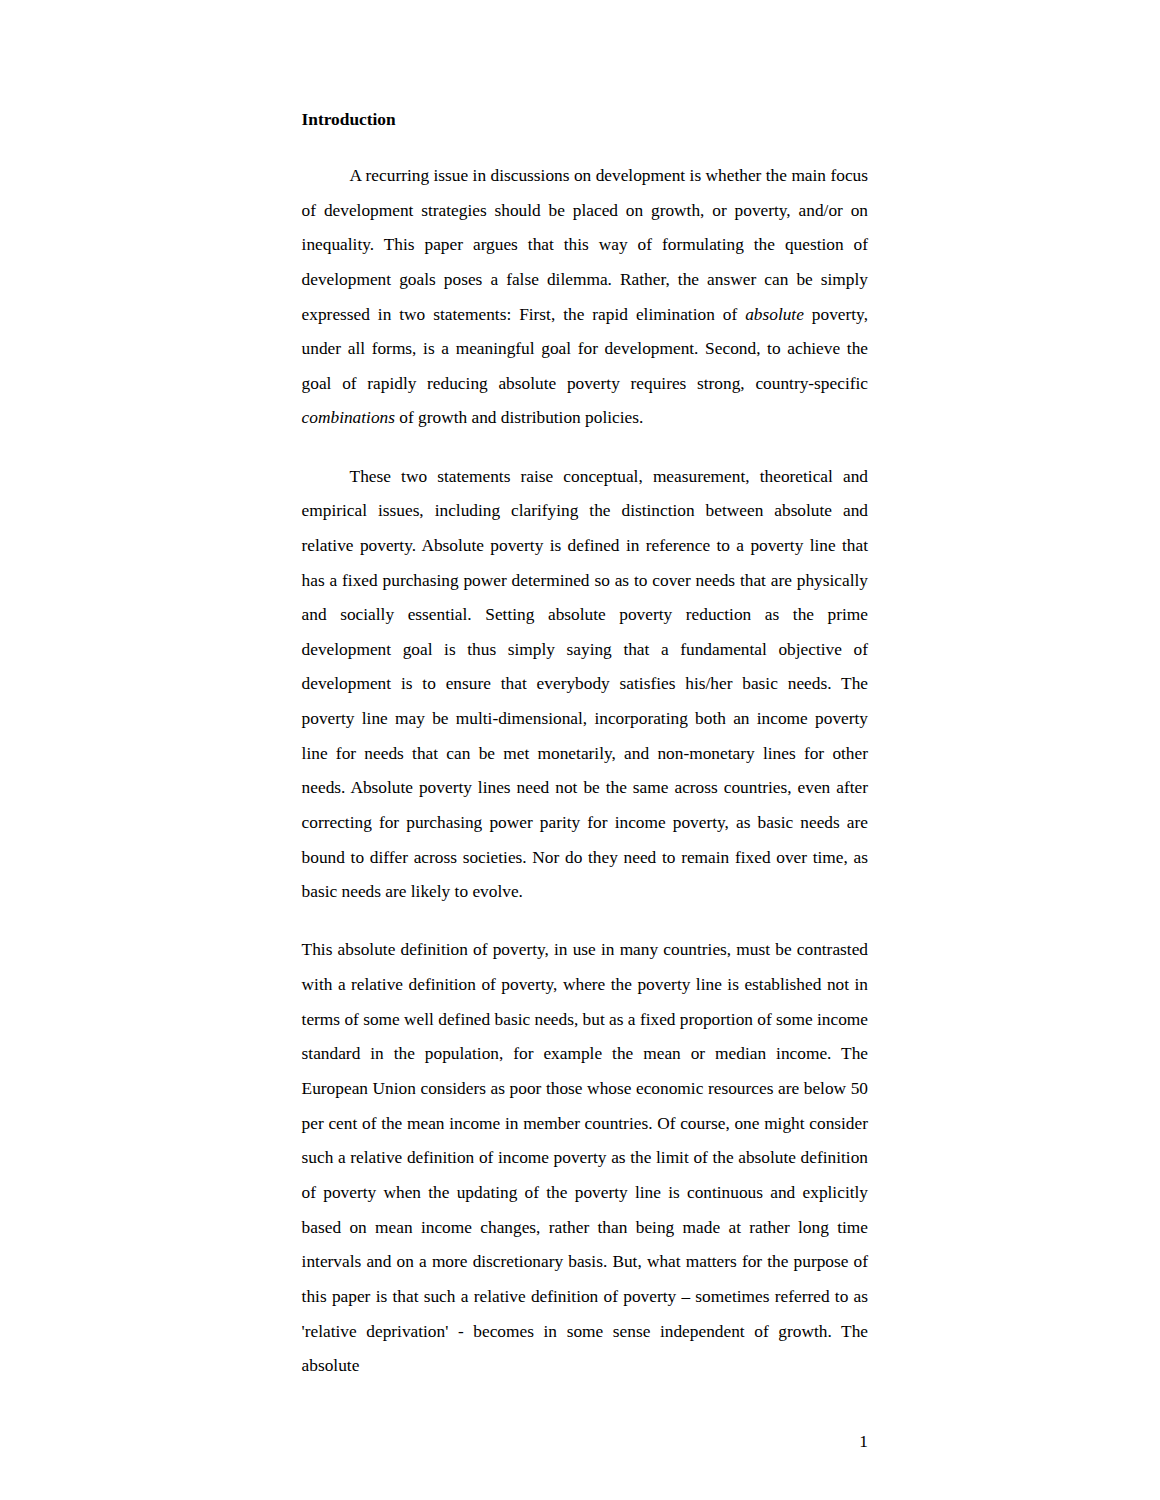Introduction
A recurring issue in discussions on development is whether the main focus of development strategies should be placed on growth, or poverty, and/or on inequality. This paper argues that this way of formulating the question of development goals poses a false dilemma. Rather, the answer can be simply expressed in two statements: First, the rapid elimination of absolute poverty, under all forms, is a meaningful goal for development. Second, to achieve the goal of rapidly reducing absolute poverty requires strong, country-specific combinations of growth and distribution policies.
These two statements raise conceptual, measurement, theoretical and empirical issues, including clarifying the distinction between absolute and relative poverty. Absolute poverty is defined in reference to a poverty line that has a fixed purchasing power determined so as to cover needs that are physically and socially essential. Setting absolute poverty reduction as the prime development goal is thus simply saying that a fundamental objective of development is to ensure that everybody satisfies his/her basic needs. The poverty line may be multi-dimensional, incorporating both an income poverty line for needs that can be met monetarily, and non-monetary lines for other needs. Absolute poverty lines need not be the same across countries, even after correcting for purchasing power parity for income poverty, as basic needs are bound to differ across societies. Nor do they need to remain fixed over time, as basic needs are likely to evolve.
This absolute definition of poverty, in use in many countries, must be contrasted with a relative definition of poverty, where the poverty line is established not in terms of some well defined basic needs, but as a fixed proportion of some income standard in the population, for example the mean or median income. The European Union considers as poor those whose economic resources are below 50 per cent of the mean income in member countries. Of course, one might consider such a relative definition of income poverty as the limit of the absolute definition of poverty when the updating of the poverty line is continuous and explicitly based on mean income changes, rather than being made at rather long time intervals and on a more discretionary basis. But, what matters for the purpose of this paper is that such a relative definition of poverty – sometimes referred to as 'relative deprivation' - becomes in some sense independent of growth. The absolute
1